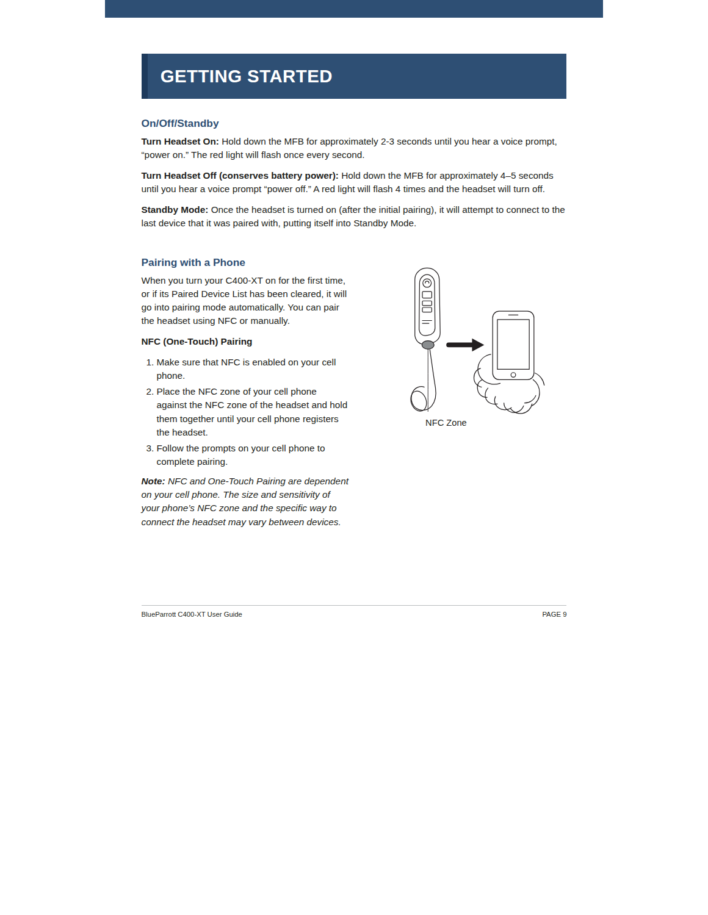Getting Started
On/Off/Standby
Turn Headset On: Hold down the MFB for approximately 2-3 seconds until you hear a voice prompt, “power on.” The red light will flash once every second.
Turn Headset Off (conserves battery power): Hold down the MFB for approximately 4–5 seconds until you hear a voice prompt “power off.” A red light will flash 4 times and the headset will turn off.
Standby Mode: Once the headset is turned on (after the initial pairing), it will attempt to connect to the last device that it was paired with, putting itself into Standby Mode.
Pairing with a Phone
When you turn your C400-XT on for the first time, or if its Paired Device List has been cleared, it will go into pairing mode automatically. You can pair the headset using NFC or manually.
NFC (One-Touch) Pairing
Make sure that NFC is enabled on your cell phone.
Place the NFC zone of your cell phone against the NFC zone of the headset and hold them together until your cell phone registers the headset.
Follow the prompts on your cell phone to complete pairing.
Note: NFC and One-Touch Pairing are dependent on your cell phone. The size and sensitivity of your phone’s NFC zone and the specific way to connect the headset may vary between devices.
NFC Zone
BlueParrott C400-XT User Guide PAGE 9